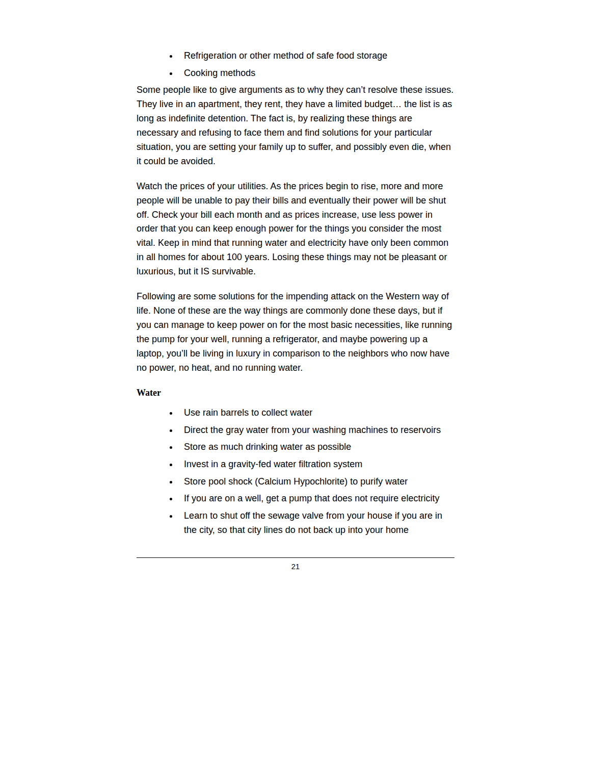Refrigeration or other method of safe food storage
Cooking methods
Some people like to give arguments as to why they can’t resolve these issues. They live in an apartment, they rent, they have a limited budget… the list is as long as indefinite detention. The fact is, by realizing these things are necessary and refusing to face them and find solutions for your particular situation, you are setting your family up to suffer, and possibly even die, when it could be avoided.
Watch the prices of your utilities. As the prices begin to rise, more and more people will be unable to pay their bills and eventually their power will be shut off. Check your bill each month and as prices increase, use less power in order that you can keep enough power for the things you consider the most vital. Keep in mind that running water and electricity have only been common in all homes for about 100 years. Losing these things may not be pleasant or luxurious, but it IS survivable.
Following are some solutions for the impending attack on the Western way of life. None of these are the way things are commonly done these days, but if you can manage to keep power on for the most basic necessities, like running the pump for your well, running a refrigerator, and maybe powering up a laptop, you’ll be living in luxury in comparison to the neighbors who now have no power, no heat, and no running water.
Water
Use rain barrels to collect water
Direct the gray water from your washing machines to reservoirs
Store as much drinking water as possible
Invest in a gravity-fed water filtration system
Store pool shock (Calcium Hypochlorite) to purify water
If you are on a well, get a pump that does not require electricity
Learn to shut off the sewage valve from your house if you are in the city, so that city lines do not back up into your home
21